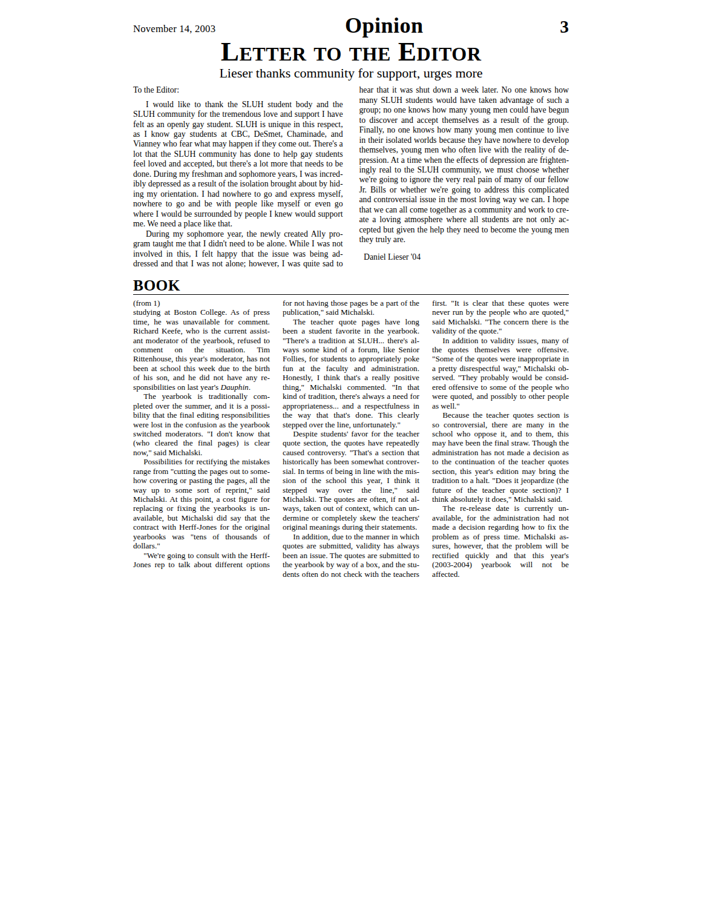November 14, 2003
Opinion
3
Letter to the Editor
Lieser thanks community for support, urges more
To the Editor:
I would like to thank the SLUH student body and the SLUH community for the tremendous love and support I have felt as an openly gay student. SLUH is unique in this respect, as I know gay students at CBC, DeSmet, Chaminade, and Vianney who fear what may happen if they come out. There's a lot that the SLUH community has done to help gay students feel loved and accepted, but there's a lot more that needs to be done. During my freshman and sophomore years, I was incredibly depressed as a result of the isolation brought about by hiding my orientation. I had nowhere to go and express myself, nowhere to go and be with people like myself or even go where I would be surrounded by people I knew would support me. We need a place like that.
During my sophomore year, the newly created Ally program taught me that I didn't need to be alone. While I was not involved in this, I felt happy that the issue was being addressed and that I was not alone; however, I was quite sad to hear that it was shut down a week later. No one knows how many SLUH students would have taken advantage of such a group; no one knows how many young men could have begun to discover and accept themselves as a result of the group. Finally, no one knows how many young men continue to live in their isolated worlds because they have nowhere to develop themselves, young men who often live with the reality of depression. At a time when the effects of depression are frighteningly real to the SLUH community, we must choose whether we're going to ignore the very real pain of many of our fellow Jr. Bills or whether we're going to address this complicated and controversial issue in the most loving way we can. I hope that we can all come together as a community and work to create a loving atmosphere where all students are not only accepted but given the help they need to become the young men they truly are.
Daniel Lieser '04
BOOK
(from 1)
studying at Boston College. As of press time, he was unavailable for comment. Richard Keefe, who is the current assistant moderator of the yearbook, refused to comment on the situation. Tim Rittenhouse, this year's moderator, has not been at school this week due to the birth of his son, and he did not have any responsibilities on last year's Dauphin.
The yearbook is traditionally completed over the summer, and it is a possibility that the final editing responsibilities were lost in the confusion as the yearbook switched moderators. "I don't know that (who cleared the final pages) is clear now," said Michalski.
Possibilities for rectifying the mistakes range from "cutting the pages out to somehow covering or pasting the pages, all the way up to some sort of reprint," said Michalski. At this point, a cost figure for replacing or fixing the yearbooks is unavailable, but Michalski did say that the contract with Herff-Jones for the original yearbooks was "tens of thousands of dollars."
"We're going to consult with the Herff-Jones rep to talk about different options for not having those pages be a part of the publication," said Michalski.
The teacher quote pages have long been a student favorite in the yearbook. "There's a tradition at SLUH... there's always some kind of a forum, like Senior Follies, for students to appropriately poke fun at the faculty and administration. Honestly, I think that's a really positive thing," Michalski commented. "In that kind of tradition, there's always a need for appropriateness... and a respectfulness in the way that that's done. This clearly stepped over the line, unfortunately."
Despite students' favor for the teacher quote section, the quotes have repeatedly caused controversy. "That's a section that historically has been somewhat controversial. In terms of being in line with the mission of the school this year, I think it stepped way over the line," said Michalski. The quotes are often, if not always, taken out of context, which can undermine or completely skew the teachers' original meanings during their statements.
In addition, due to the manner in which quotes are submitted, validity has always been an issue. The quotes are submitted to the yearbook by way of a box, and the students often do not check with the teachers first. "It is clear that these quotes were never run by the people who are quoted," said Michalski. "The concern there is the validity of the quote."
In addition to validity issues, many of the quotes themselves were offensive. "Some of the quotes were inappropriate in a pretty disrespectful way," Michalski observed. "They probably would be considered offensive to some of the people who were quoted, and possibly to other people as well."
Because the teacher quotes section is so controversial, there are many in the school who oppose it, and to them, this may have been the final straw. Though the administration has not made a decision as to the continuation of the teacher quotes section, this year's edition may bring the tradition to a halt. "Does it jeopardize (the future of the teacher quote section)? I think absolutely it does," Michalski said.
The re-release date is currently unavailable, for the administration had not made a decision regarding how to fix the problem as of press time. Michalski assures, however, that the problem will be rectified quickly and that this year's (2003-2004) yearbook will not be affected.